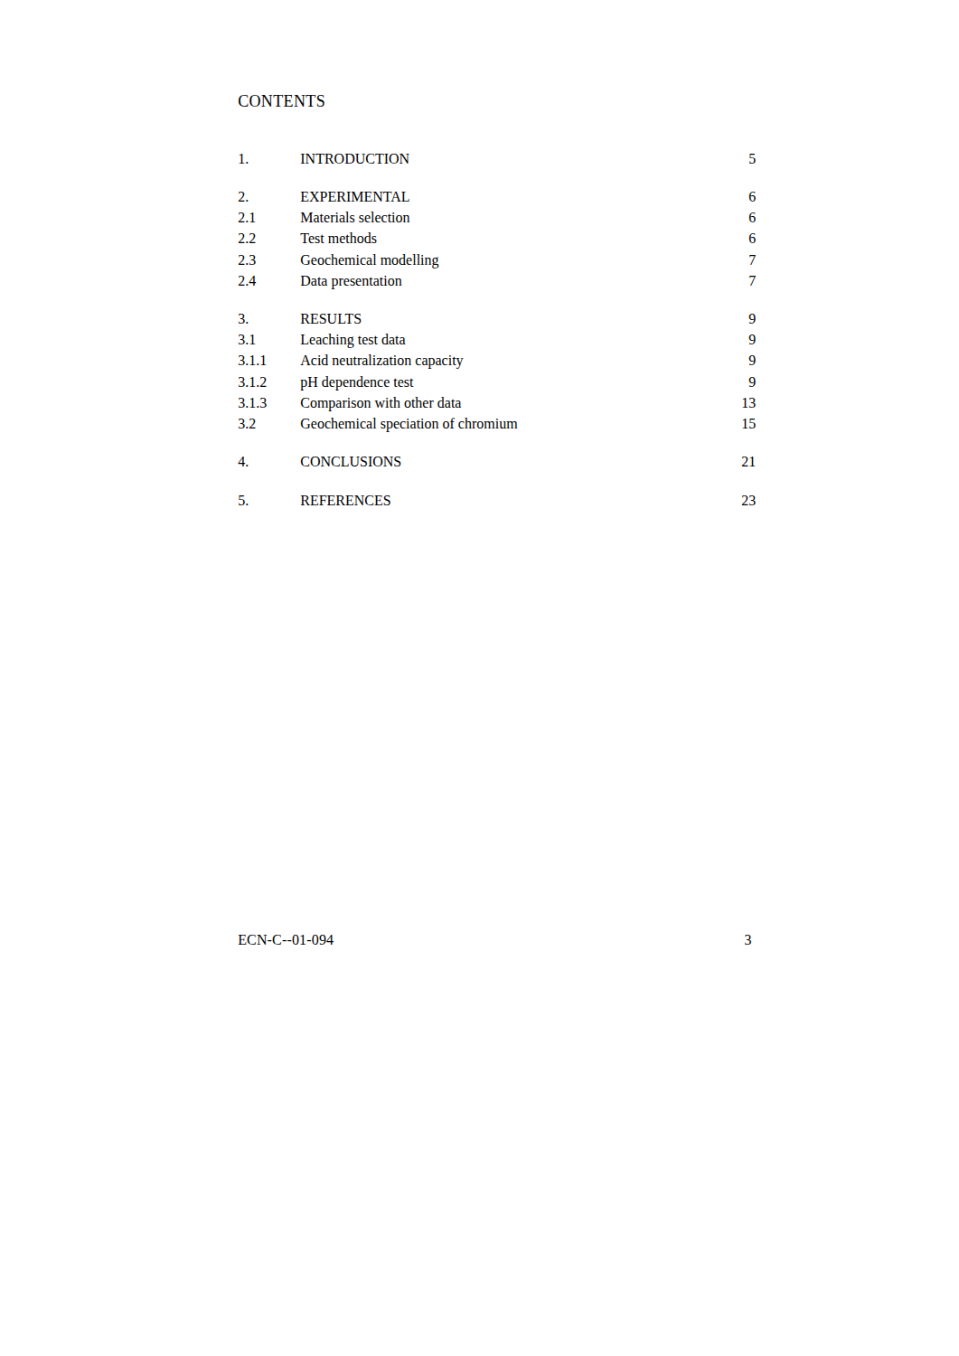CONTENTS
| 1. | INTRODUCTION | 5 |
| 2. | EXPERIMENTAL | 6 |
| 2.1 | Materials selection | 6 |
| 2.2 | Test methods | 6 |
| 2.3 | Geochemical modelling | 7 |
| 2.4 | Data presentation | 7 |
| 3. | RESULTS | 9 |
| 3.1 | Leaching test data | 9 |
| 3.1.1 | Acid neutralization capacity | 9 |
| 3.1.2 | pH dependence test | 9 |
| 3.1.3 | Comparison with other data | 13 |
| 3.2 | Geochemical speciation of chromium | 15 |
| 4. | CONCLUSIONS | 21 |
| 5. | REFERENCES | 23 |
ECN-C--01-094
3